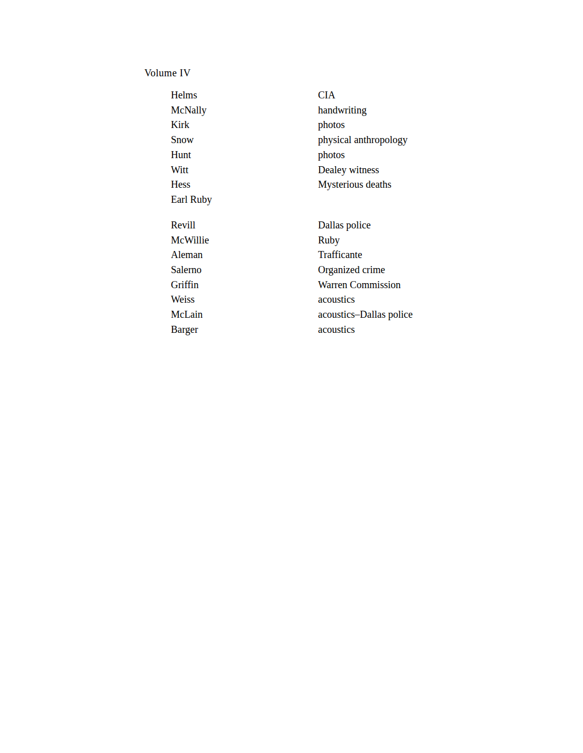Volume IV
| Helms | CIA |
| McNally | handwriting |
| Kirk | photos |
| Snow | physical anthropology |
| Hunt | photos |
| Witt | Dealey witness |
| Hess | Mysterious deaths |
| Earl Ruby | |
| Revill | Dallas police |
| McWillie | Ruby |
| Aleman | Trafficante |
| Salerno | Organized crime |
| Griffin | Warren Commission |
| Weiss | acoustics |
| McLain | acoustics–Dallas police |
| Barger | acoustics |